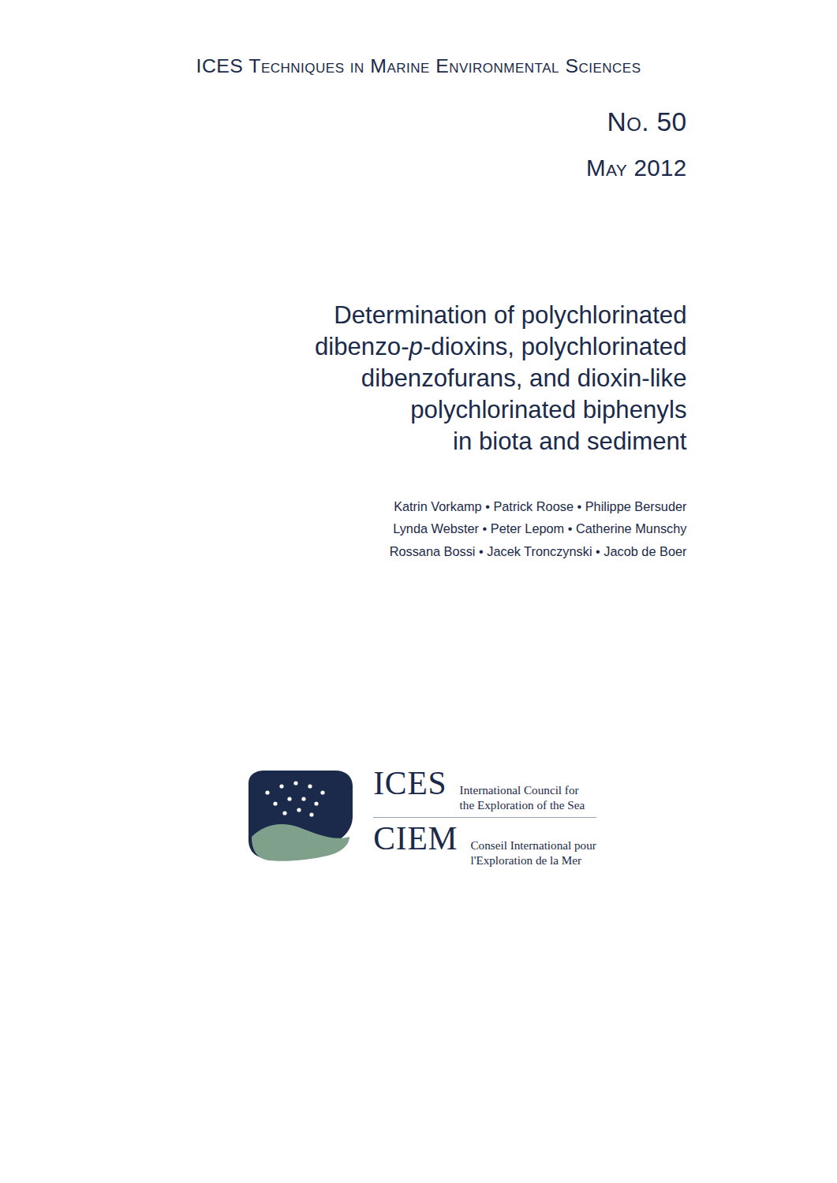ICES Techniques in Marine Environmental Sciences
No. 50
May 2012
Determination of polychlorinated
dibenzo-p-dioxins, polychlorinated
dibenzofurans, and dioxin-like
polychlorinated biphenyls
in biota and sediment
Katrin Vorkamp • Patrick Roose • Philippe Bersuder
Lynda Webster • Peter Lepom • Catherine Munschy
Rossana Bossi • Jacek Tronczynski • Jacob de Boer
ICES International Council for
the Exploration of the Sea
CIEM Conseil International pour
l'Exploration de la Mer